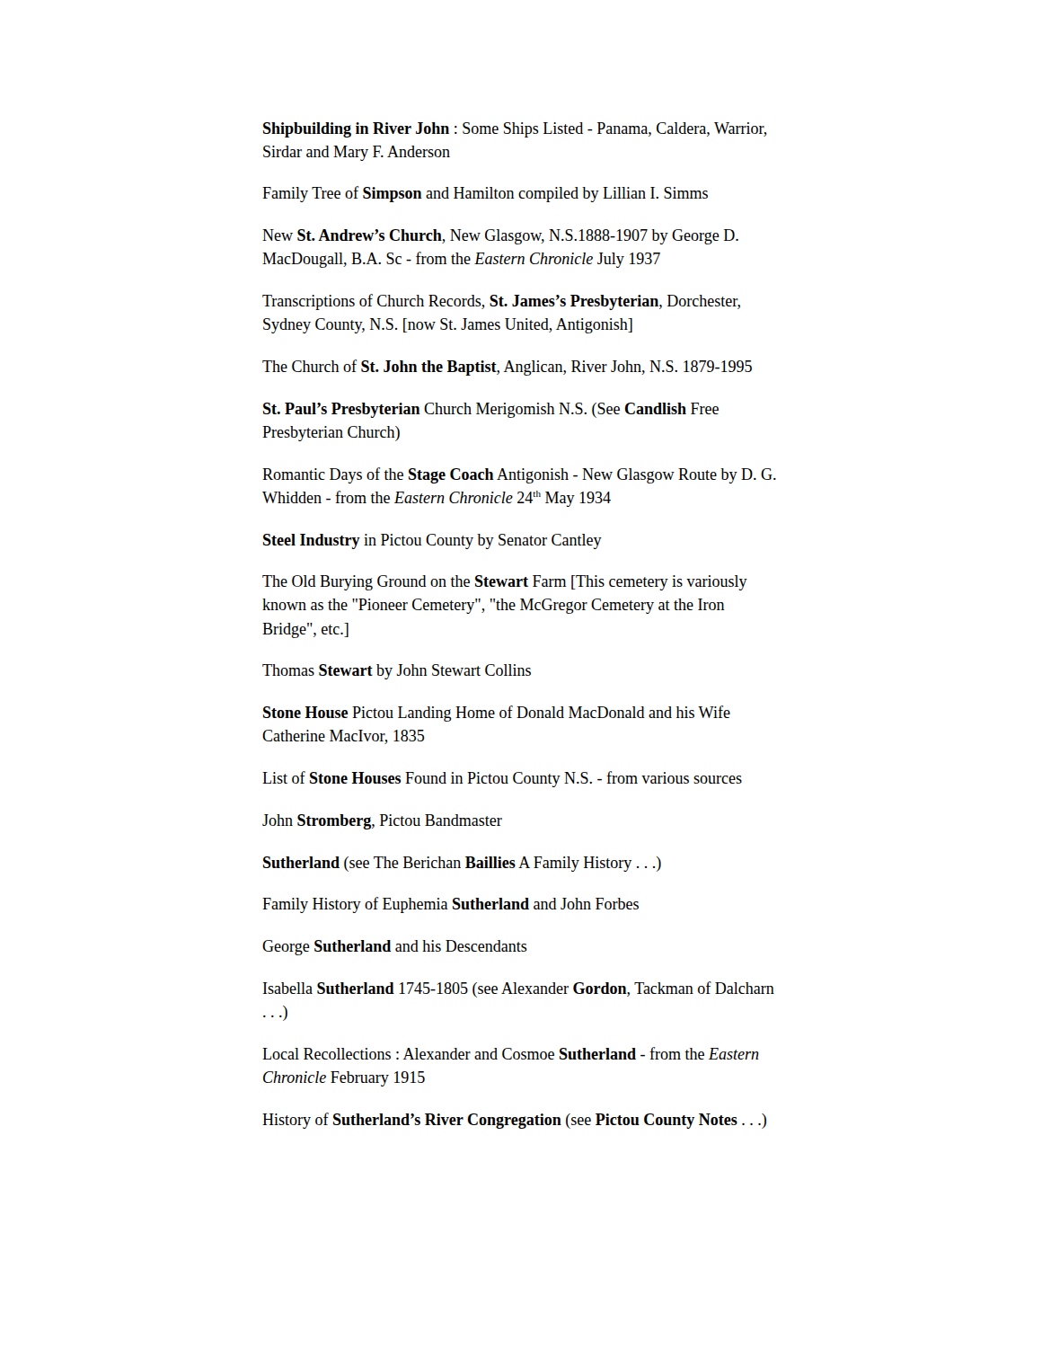Shipbuilding in River John : Some Ships Listed - Panama, Caldera, Warrior, Sirdar and Mary F. Anderson
Family Tree of Simpson and Hamilton compiled by Lillian I. Simms
New St. Andrew’s Church, New Glasgow, N.S.1888-1907 by George D. MacDougall, B.A. Sc - from the Eastern Chronicle July 1937
Transcriptions of Church Records, St. James’s Presbyterian, Dorchester, Sydney County, N.S. [now St. James United, Antigonish]
The Church of St. John the Baptist, Anglican, River John, N.S. 1879-1995
St. Paul’s Presbyterian Church Merigomish N.S. (See Candlish Free Presbyterian Church)
Romantic Days of the Stage Coach Antigonish - New Glasgow Route by D. G. Whidden - from the Eastern Chronicle 24th May 1934
Steel Industry in Pictou County by Senator Cantley
The Old Burying Ground on the Stewart Farm [This cemetery is variously known as the "Pioneer Cemetery", "the McGregor Cemetery at the Iron Bridge", etc.]
Thomas Stewart by John Stewart Collins
Stone House Pictou Landing Home of Donald MacDonald and his Wife Catherine MacIvor, 1835
List of Stone Houses Found in Pictou County N.S. - from various sources
John Stromberg, Pictou Bandmaster
Sutherland (see The Berichan Baillies A Family History . . .)
Family History of Euphemia Sutherland and John Forbes
George Sutherland and his Descendants
Isabella Sutherland 1745-1805 (see Alexander Gordon, Tackman of Dalcharn . . .)
Local Recollections : Alexander and Cosmoe Sutherland - from the Eastern Chronicle February 1915
History of Sutherland’s River Congregation (see Pictou County Notes . . .)